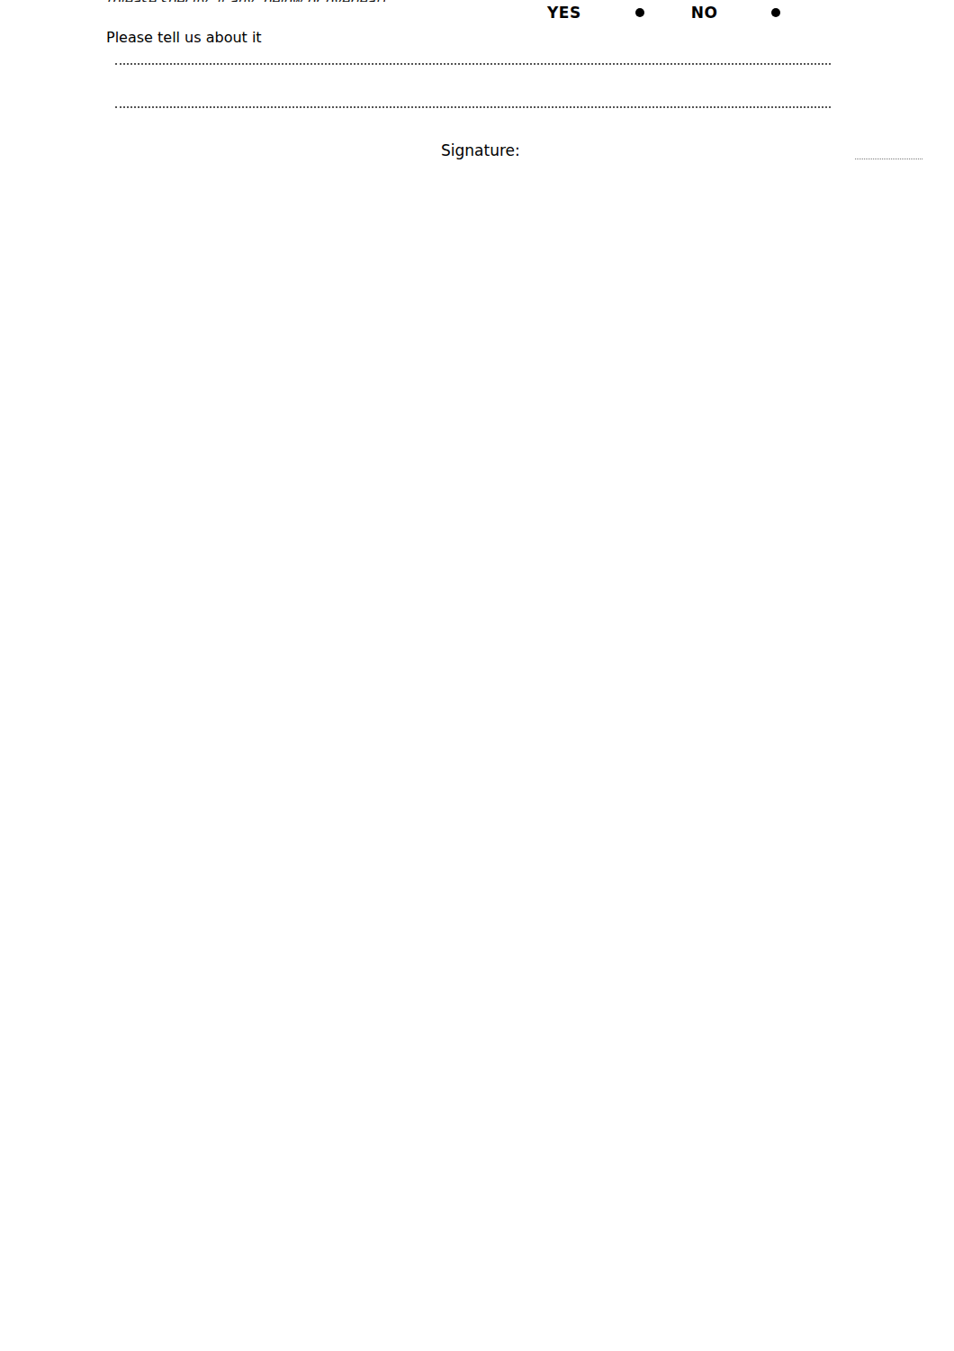(please specify, if any, below or overleaf)
YES NO
Please tell us about it
Signature: